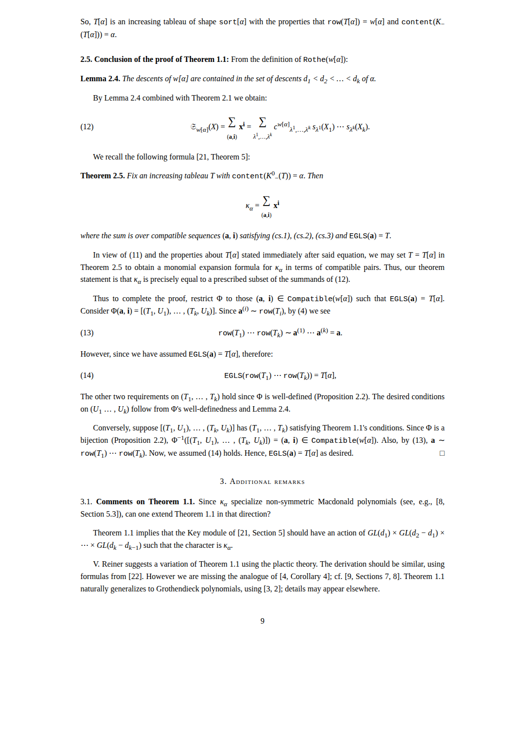So, T[α] is an increasing tableau of shape sort[α] with the properties that row(T[α]) = w[α] and content(K−(T[α])) = α.
2.5. Conclusion of the proof of Theorem 1.1: From the definition of Rothe(w[α]):
Lemma 2.4. The descents of w[α] are contained in the set of descents d1 < d2 < … < dk of α.
By Lemma 2.4 combined with Theorem 2.1 we obtain:
(12)
𝔖w[α](X) = ∑
(a,i) xi = ∑
λ1,…,λk cw[α]λ1,…,λk sλ1(X1) ⋯ sλk(Xk).
We recall the following formula [21, Theorem 5]:
Theorem 2.5. Fix an increasing tableau T with content(K0−(T)) = α. Then
κα = ∑
(a,i) xi
where the sum is over compatible sequences (a, i) satisfying (cs.1), (cs.2), (cs.3) and EGLS(a) = T.
In view of (11) and the properties about T[α] stated immediately after said equation, we may set T = T[α] in Theorem 2.5 to obtain a monomial expansion formula for κα in terms of compatible pairs. Thus, our theorem statement is that κα is precisely equal to a prescribed subset of the summands of (12).
Thus to complete the proof, restrict Φ to those (a, i) ∈ Compatible(w[α]) such that EGLS(a) = T[α]. Consider Φ(a, i) = [(T1, U1), … , (Tk, Uk)]. Since a(i) ∼ row(Ti), by (4) we see
(13)
row(T1) ⋯ row(Tk) ∼ a(1) ⋯ a(k) = a.
However, since we have assumed EGLS(a) = T[α], therefore:
(14)
EGLS(row(T1) ⋯ row(Tk)) = T[α],
The other two requirements on (T1, … , Tk) hold since Φ is well-defined (Proposition 2.2). The desired conditions on (U1 … , Uk) follow from Φ's well-definedness and Lemma 2.4.
Conversely, suppose [(T1, U1), … , (Tk, Uk)] has (T1, … , Tk) satisfying Theorem 1.1's conditions. Since Φ is a bijection (Proposition 2.2), Φ−1([(T1, U1), … , (Tk, Uk)]) = (a, i) ∈ Compatible(w[α]). Also, by (13), a ∼ row(T1) ⋯ row(Tk). Now, we assumed (14) holds. Hence, EGLS(a) = T[α] as desired. □
3. Additional remarks
3.1. Comments on Theorem 1.1. Since κα specialize non-symmetric Macdonald polynomials (see, e.g., [8, Section 5.3]), can one extend Theorem 1.1 in that direction?
Theorem 1.1 implies that the Key module of [21, Section 5] should have an action of GL(d1) × GL(d2 − d1) × ⋯ × GL(dk − dk−1) such that the character is κα.
V. Reiner suggests a variation of Theorem 1.1 using the plactic theory. The derivation should be similar, using formulas from [22]. However we are missing the analogue of [4, Corollary 4]; cf. [9, Sections 7, 8]. Theorem 1.1 naturally generalizes to Grothendieck polynomials, using [3, 2]; details may appear elsewhere.
9